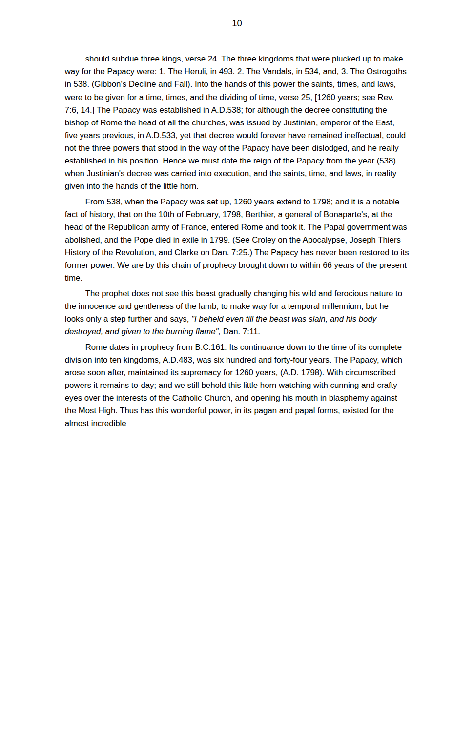10
should subdue three kings, verse 24. The three kingdoms that were plucked up to make way for the Papacy were: 1. The Heruli, in 493. 2. The Vandals, in 534, and, 3. The Ostrogoths in 538. (Gibbon's Decline and Fall). Into the hands of this power the saints, times, and laws, were to be given for a time, times, and the dividing of time, verse 25, [1260 years; see Rev. 7:6, 14.] The Papacy was established in A.D.538; for although the decree constituting the bishop of Rome the head of all the churches, was issued by Justinian, emperor of the East, five years previous, in A.D.533, yet that decree would forever have remained ineffectual, could not the three powers that stood in the way of the Papacy have been dislodged, and he really established in his position. Hence we must date the reign of the Papacy from the year (538) when Justinian's decree was carried into execution, and the saints, time, and laws, in reality given into the hands of the little horn.
From 538, when the Papacy was set up, 1260 years extend to 1798; and it is a notable fact of history, that on the 10th of February, 1798, Berthier, a general of Bonaparte's, at the head of the Republican army of France, entered Rome and took it. The Papal government was abolished, and the Pope died in exile in 1799. (See Croley on the Apocalypse, Joseph Thiers History of the Revolution, and Clarke on Dan. 7:25.) The Papacy has never been restored to its former power. We are by this chain of prophecy brought down to within 66 years of the present time.
The prophet does not see this beast gradually changing his wild and ferocious nature to the innocence and gentleness of the lamb, to make way for a temporal millennium; but he looks only a step further and says, "I beheld even till the beast was slain, and his body destroyed, and given to the burning flame", Dan. 7:11.
Rome dates in prophecy from B.C.161. Its continuance down to the time of its complete division into ten kingdoms, A.D.483, was six hundred and forty-four years. The Papacy, which arose soon after, maintained its supremacy for 1260 years, (A.D. 1798). With circumscribed powers it remains to-day; and we still behold this little horn watching with cunning and crafty eyes over the interests of the Catholic Church, and opening his mouth in blasphemy against the Most High. Thus has this wonderful power, in its pagan and papal forms, existed for the almost incredible